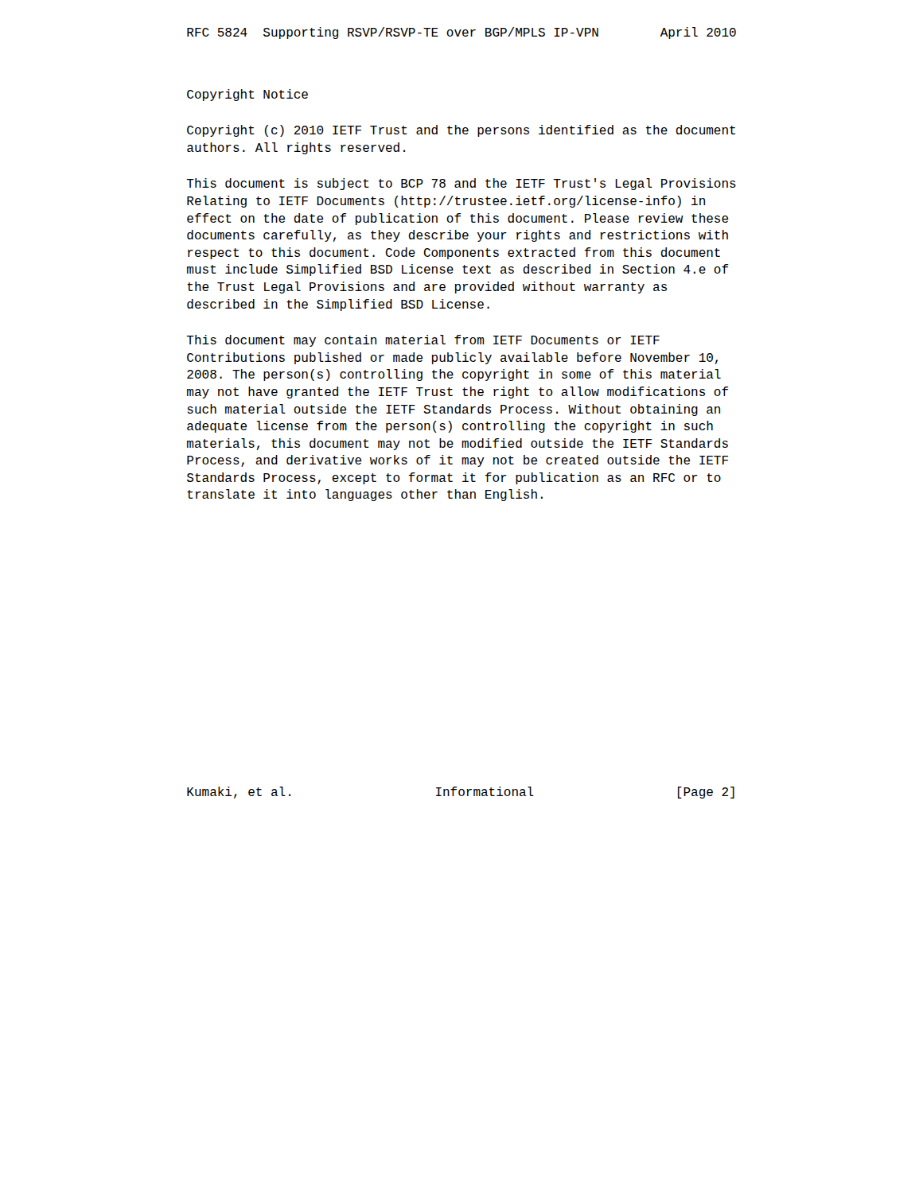RFC 5824 Supporting RSVP/RSVP-TE over BGP/MPLS IP-VPN April 2010
Copyright Notice
Copyright (c) 2010 IETF Trust and the persons identified as the document authors. All rights reserved.
This document is subject to BCP 78 and the IETF Trust's Legal Provisions Relating to IETF Documents (http://trustee.ietf.org/license-info) in effect on the date of publication of this document. Please review these documents carefully, as they describe your rights and restrictions with respect to this document. Code Components extracted from this document must include Simplified BSD License text as described in Section 4.e of the Trust Legal Provisions and are provided without warranty as described in the Simplified BSD License.
This document may contain material from IETF Documents or IETF Contributions published or made publicly available before November 10, 2008. The person(s) controlling the copyright in some of this material may not have granted the IETF Trust the right to allow modifications of such material outside the IETF Standards Process. Without obtaining an adequate license from the person(s) controlling the copyright in such materials, this document may not be modified outside the IETF Standards Process, and derivative works of it may not be created outside the IETF Standards Process, except to format it for publication as an RFC or to translate it into languages other than English.
Kumaki, et al. Informational [Page 2]